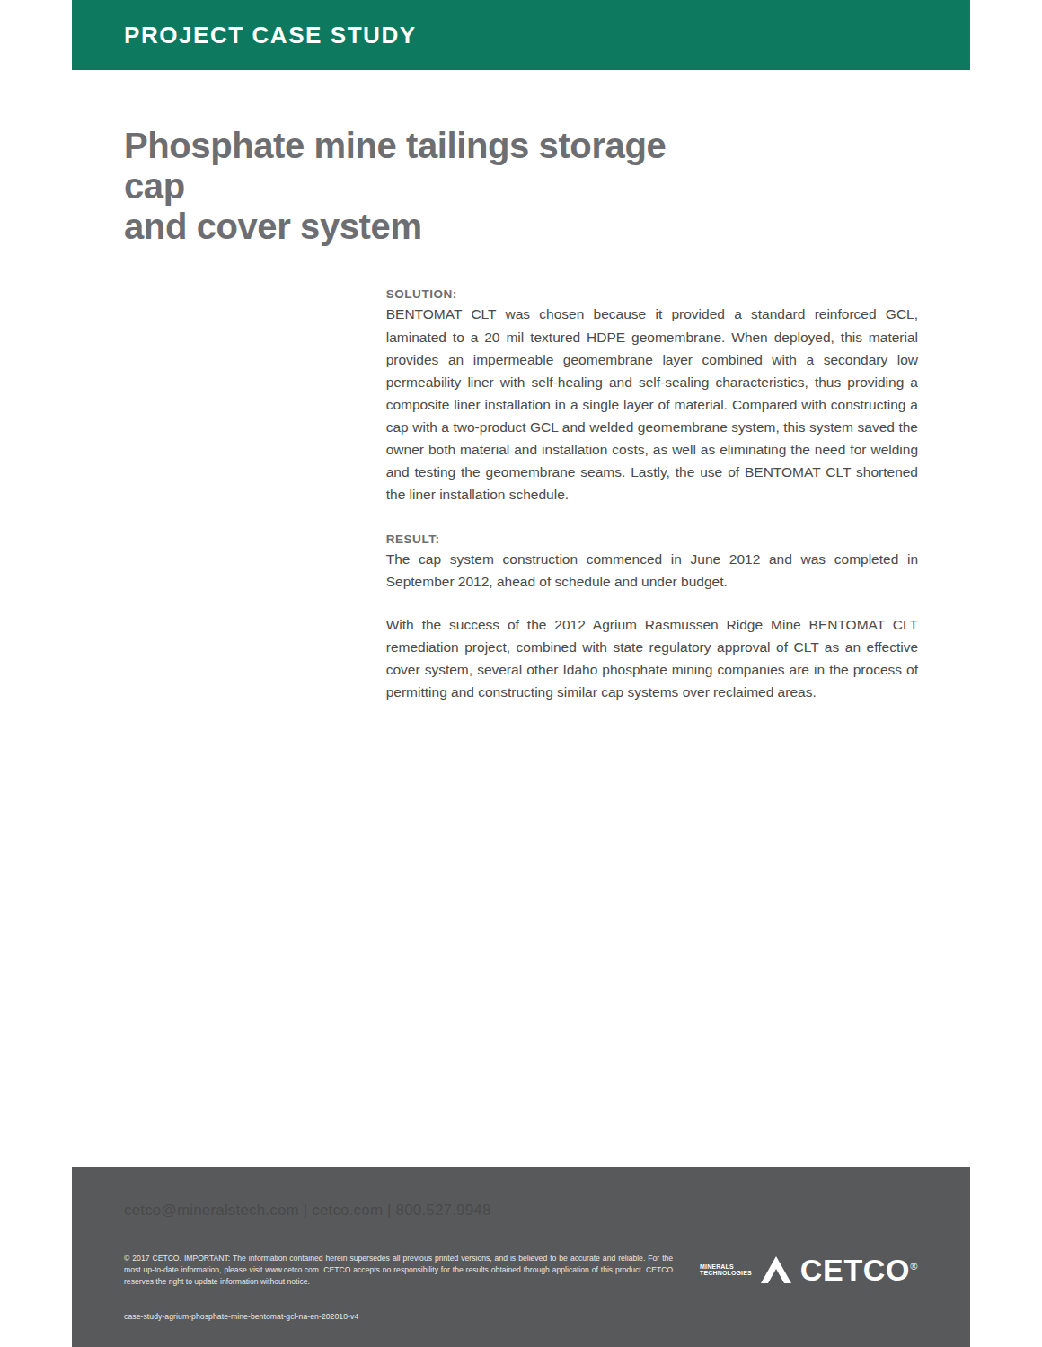Project Case Study
Phosphate mine tailings storage cap
and cover system
Solution:
BENTOMAT CLT was chosen because it provided a standard reinforced GCL, laminated to a 20 mil textured HDPE geomembrane. When deployed, this material provides an impermeable geomembrane layer combined with a secondary low permeability liner with self-healing and self-sealing characteristics, thus providing a composite liner installation in a single layer of material. Compared with constructing a cap with a two-product GCL and welded geomembrane system, this system saved the owner both material and installation costs, as well as eliminating the need for welding and testing the geomembrane seams. Lastly, the use of BENTOMAT CLT shortened the liner installation schedule.
Result:
The cap system construction commenced in June 2012 and was completed in September 2012, ahead of schedule and under budget.
With the success of the 2012 Agrium Rasmussen Ridge Mine BENTOMAT CLT remediation project, combined with state regulatory approval of CLT as an effective cover system, several other Idaho phosphate mining companies are in the process of permitting and constructing similar cap systems over reclaimed areas.
cetco@mineralstech.com | cetco.com | 800.527.9948
© 2017 CETCO. IMPORTANT: The information contained herein supersedes all previous printed versions, and is believed to be accurate and reliable. For the most up-to-date information, please visit www.cetco.com. CETCO accepts no responsibility for the results obtained through application of this product. CETCO reserves the right to update information without notice.
case-study-agrium-phosphate-mine-bentomat-gcl-na-en-202010-v4
Minerals
Technologies
CETCO®